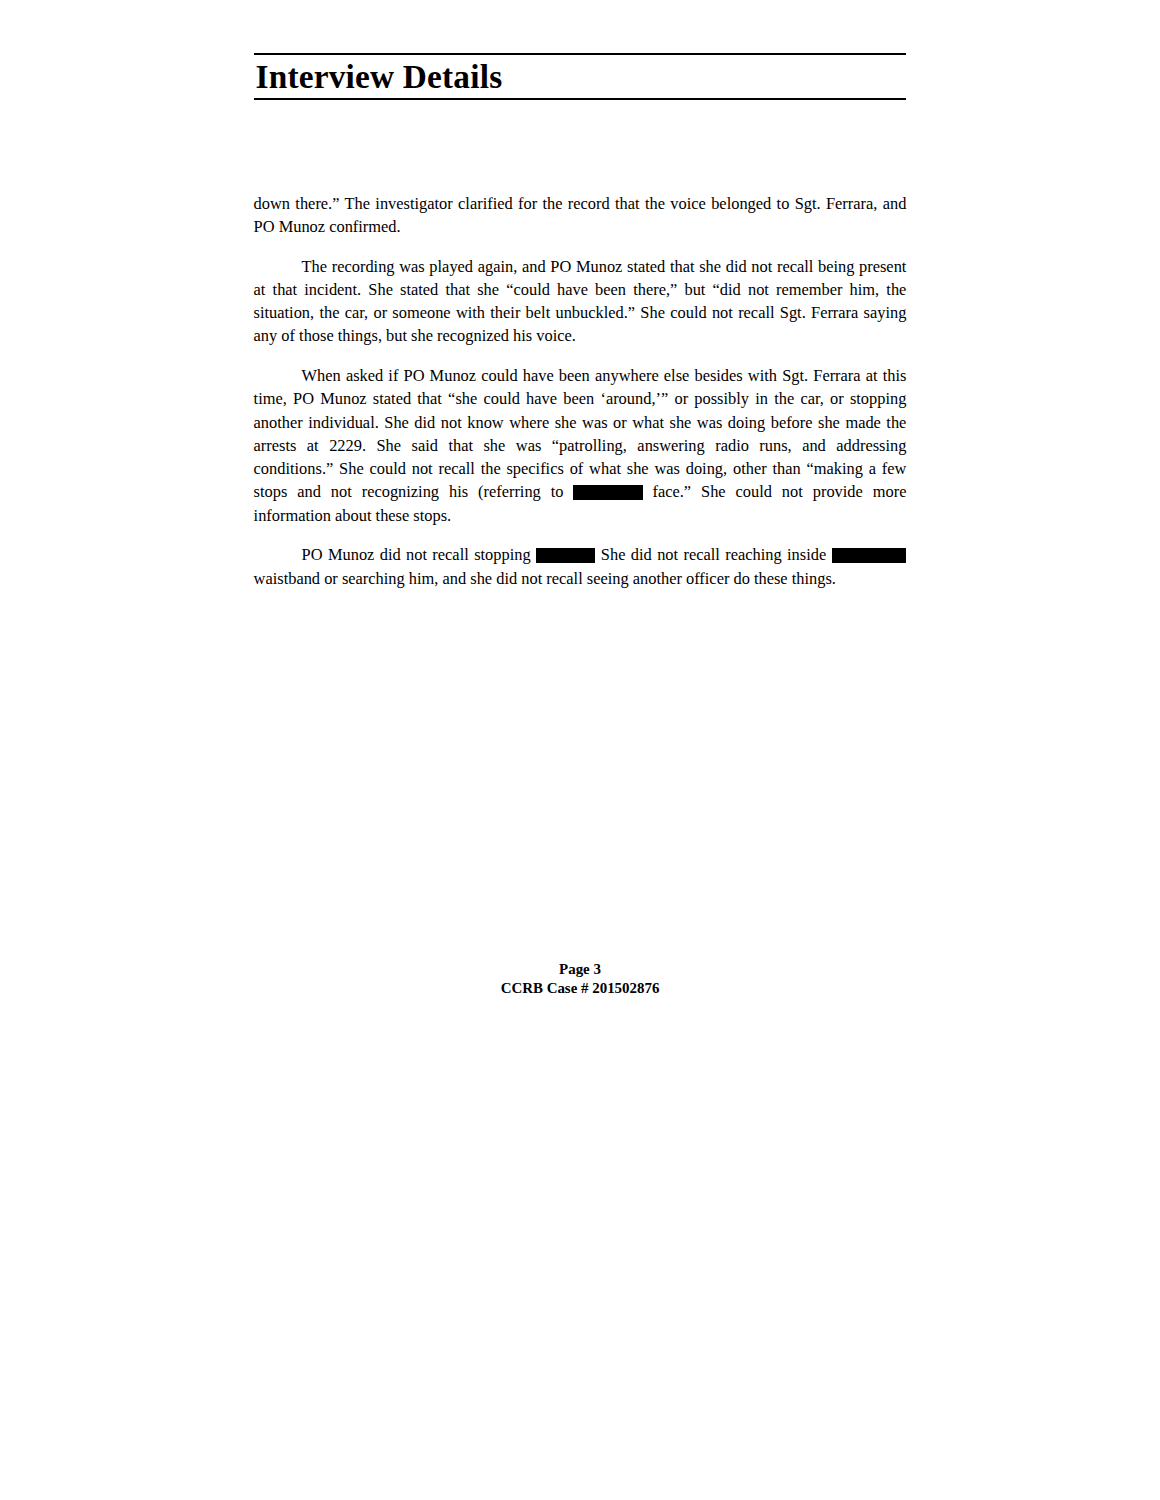Interview Details
down there.” The investigator clarified for the record that the voice belonged to Sgt. Ferrara, and PO Munoz confirmed.
The recording was played again, and PO Munoz stated that she did not recall being present at that incident. She stated that she “could have been there,” but “did not remember him, the situation, the car, or someone with their belt unbuckled.” She could not recall Sgt. Ferrara saying any of those things, but she recognized his voice.
When asked if PO Munoz could have been anywhere else besides with Sgt. Ferrara at this time, PO Munoz stated that “she could have been ‘around,’” or possibly in the car, or stopping another individual. She did not know where she was or what she was doing before she made the arrests at 2229. She said that she was “patrolling, answering radio runs, and addressing conditions.” She could not recall the specifics of what she was doing, other than “making a few stops and not recognizing his (referring to face.” She could not provide more information about these stops.
PO Munoz did not recall stopping She did not recall reaching inside waistband or searching him, and she did not recall seeing another officer do these things.
Page 3
CCRB Case # 201502876